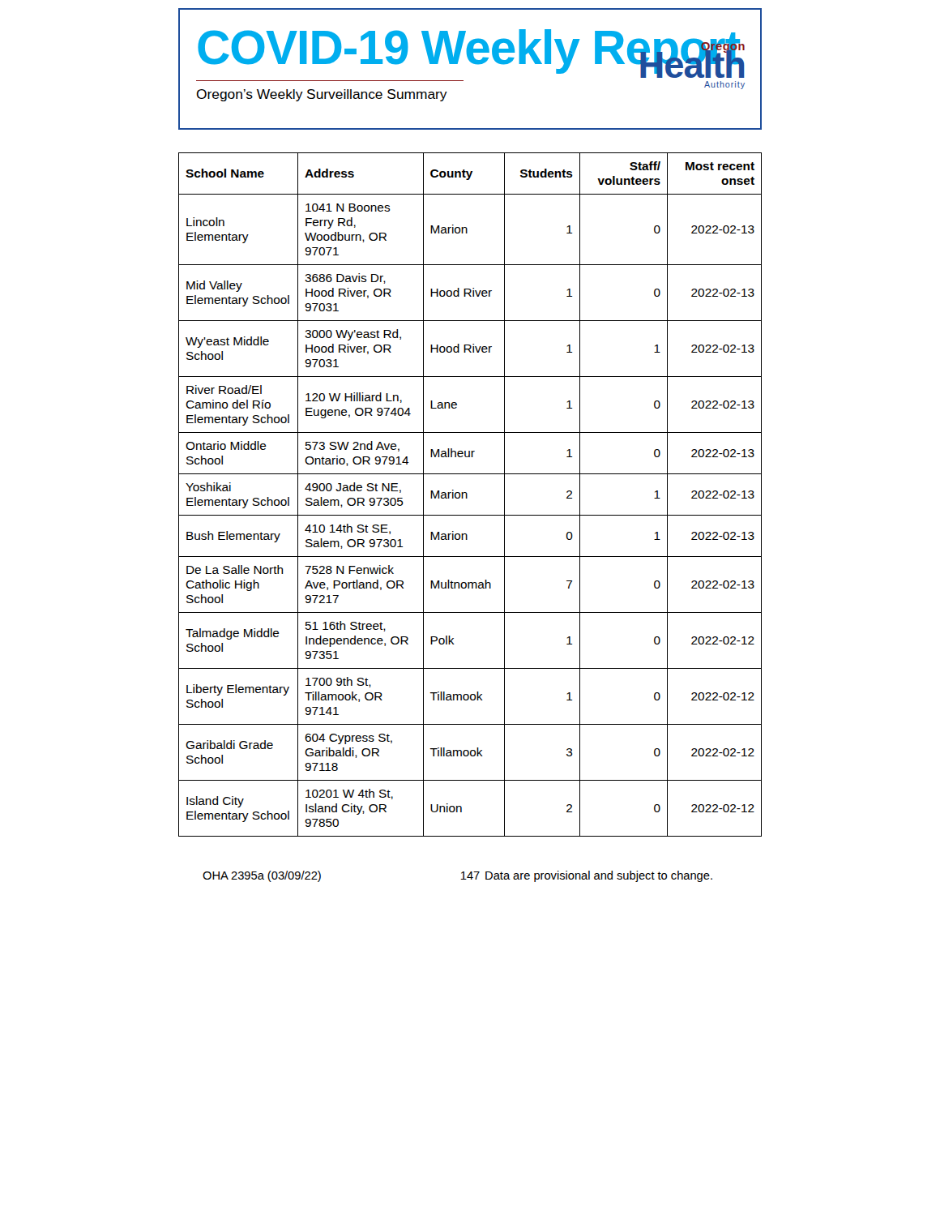COVID-19 Weekly Report
Oregon’s Weekly Surveillance Summary
Oregon
Health
Authority
| School Name | Address | County | Students | Staff/ volunteers | Most recent onset |
| --- | --- | --- | --- | --- | --- |
| Lincoln Elementary | 1041 N Boones Ferry Rd, Woodburn, OR 97071 | Marion | 1 | 0 | 2022-02-13 |
| Mid Valley Elementary School | 3686 Davis Dr, Hood River, OR 97031 | Hood River | 1 | 0 | 2022-02-13 |
| Wy'east Middle School | 3000 Wy'east Rd, Hood River, OR 97031 | Hood River | 1 | 1 | 2022-02-13 |
| River Road/El Camino del Río Elementary School | 120 W Hilliard Ln, Eugene, OR 97404 | Lane | 1 | 0 | 2022-02-13 |
| Ontario Middle School | 573 SW 2nd Ave, Ontario, OR 97914 | Malheur | 1 | 0 | 2022-02-13 |
| Yoshikai Elementary School | 4900 Jade St NE, Salem, OR 97305 | Marion | 2 | 1 | 2022-02-13 |
| Bush Elementary | 410 14th St SE, Salem, OR 97301 | Marion | 0 | 1 | 2022-02-13 |
| De La Salle North Catholic High School | 7528 N Fenwick Ave, Portland, OR 97217 | Multnomah | 7 | 0 | 2022-02-13 |
| Talmadge Middle School | 51 16th Street, Independence, OR 97351 | Polk | 1 | 0 | 2022-02-12 |
| Liberty Elementary School | 1700 9th St, Tillamook, OR 97141 | Tillamook | 1 | 0 | 2022-02-12 |
| Garibaldi Grade School | 604 Cypress St, Garibaldi, OR 97118 | Tillamook | 3 | 0 | 2022-02-12 |
| Island City Elementary School | 10201 W 4th St, Island City, OR 97850 | Union | 2 | 0 | 2022-02-12 |
OHA 2395a (03/09/22)
Data are provisional and subject to change.
147